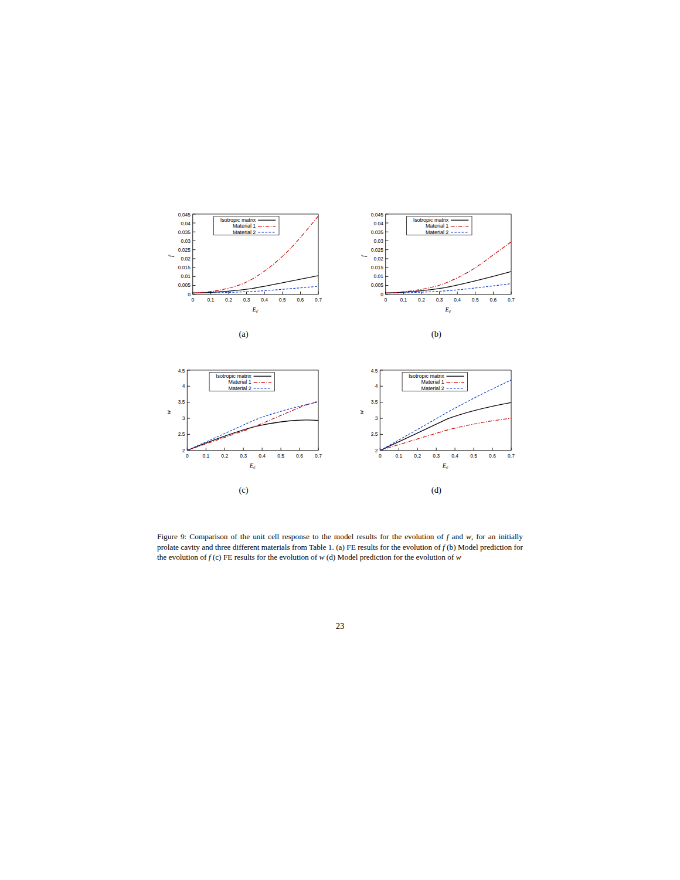0 0.005 0.01 0.015 0.02 0.025 0.03 0.035 0.04 0.045 0 0.1 0.2 0.3 0.4 0.5 0.6 0.7 f Ee Isotropic matrix Material 1 Material 2
0 0.005 0.01 0.015 0.02 0.025 0.03 0.035 0.04 0.045 0 0.1 0.2 0.3 0.4 0.5 0.6 0.7 f Ee Isotropic matrix Material 1 Material 2
(a)
(b)
2 2.5 3 3.5 4 4.5 0 0.1 0.2 0.3 0.4 0.5 0.6 0.7 w Ee Isotropic matrix Material 1 Material 2
2 2.5 3 3.5 4 4.5 0 0.1 0.2 0.3 0.4 0.5 0.6 0.7 w Ee Isotropic matrix Material 1 Material 2
(c)
(d)
Figure 9: Comparison of the unit cell response to the model results for the evolution of f and w, for an initially prolate cavity and three different materials from Table 1. (a) FE results for the evolution of f (b) Model prediction for the evolution of f (c) FE results for the evolution of w (d) Model prediction for the evolution of w
23